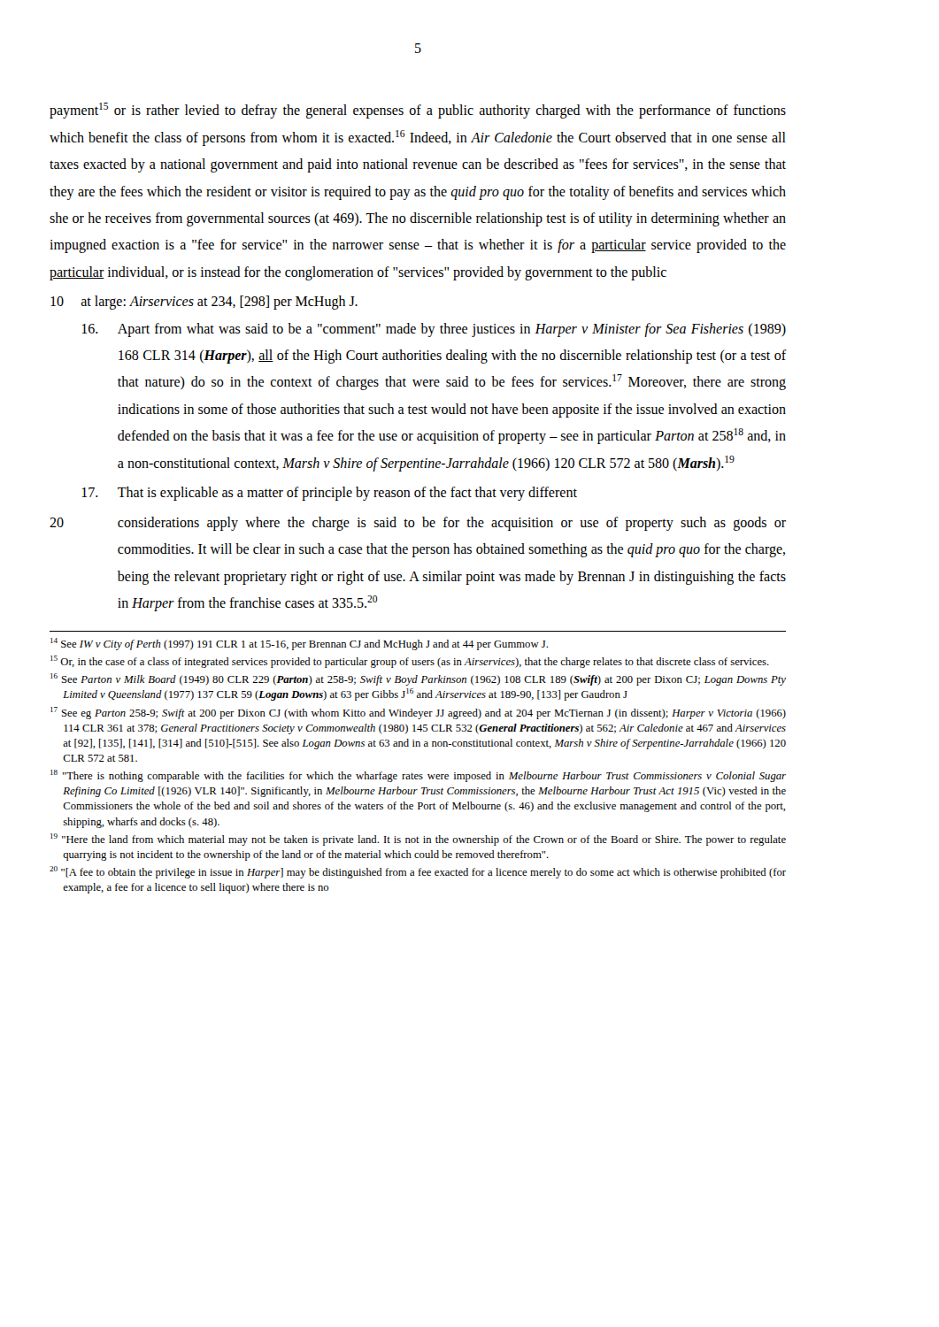5
payment15 or is rather levied to defray the general expenses of a public authority charged with the performance of functions which benefit the class of persons from whom it is exacted.16 Indeed, in Air Caledonie the Court observed that in one sense all taxes exacted by a national government and paid into national revenue can be described as "fees for services", in the sense that they are the fees which the resident or visitor is required to pay as the quid pro quo for the totality of benefits and services which she or he receives from governmental sources (at 469). The no discernible relationship test is of utility in determining whether an impugned exaction is a "fee for service" in the narrower sense – that is whether it is for a particular service provided to the particular individual, or is instead for the conglomeration of "services" provided by government to the public
10
at large: Airservices at 234, [298] per McHugh J.
16.
Apart from what was said to be a "comment" made by three justices in Harper v Minister for Sea Fisheries (1989) 168 CLR 314 (Harper), all of the High Court authorities dealing with the no discernible relationship test (or a test of that nature) do so in the context of charges that were said to be fees for services.17 Moreover, there are strong indications in some of those authorities that such a test would not have been apposite if the issue involved an exaction defended on the basis that it was a fee for the use or acquisition of property – see in particular Parton at 25818 and, in a non-constitutional context, Marsh v Shire of Serpentine-Jarrahdale (1966) 120 CLR 572 at 580 (Marsh).19
17.
That is explicable as a matter of principle by reason of the fact that very different
20
considerations apply where the charge is said to be for the acquisition or use of property such as goods or commodities. It will be clear in such a case that the person has obtained something as the quid pro quo for the charge, being the relevant proprietary right or right of use. A similar point was made by Brennan J in distinguishing the facts in Harper from the franchise cases at 335.5.20
14 See IW v City of Perth (1997) 191 CLR 1 at 15-16, per Brennan CJ and McHugh J and at 44 per Gummow J.
15 Or, in the case of a class of integrated services provided to particular group of users (as in Airservices), that the charge relates to that discrete class of services.
16 See Parton v Milk Board (1949) 80 CLR 229 (Parton) at 258-9; Swift v Boyd Parkinson (1962) 108 CLR 189 (Swift) at 200 per Dixon CJ; Logan Downs Pty Limited v Queensland (1977) 137 CLR 59 (Logan Downs) at 63 per Gibbs J16 and Airservices at 189-90, [133] per Gaudron J
17 See eg Parton 258-9; Swift at 200 per Dixon CJ (with whom Kitto and Windeyer JJ agreed) and at 204 per McTiernan J (in dissent); Harper v Victoria (1966) 114 CLR 361 at 378; General Practitioners Society v Commonwealth (1980) 145 CLR 532 (General Practitioners) at 562; Air Caledonie at 467 and Airservices at [92], [135], [141], [314] and [510]-[515]. See also Logan Downs at 63 and in a non-constitutional context, Marsh v Shire of Serpentine-Jarrahdale (1966) 120 CLR 572 at 581.
18 "There is nothing comparable with the facilities for which the wharfage rates were imposed in Melbourne Harbour Trust Commissioners v Colonial Sugar Refining Co Limited [(1926) VLR 140]". Significantly, in Melbourne Harbour Trust Commissioners, the Melbourne Harbour Trust Act 1915 (Vic) vested in the Commissioners the whole of the bed and soil and shores of the waters of the Port of Melbourne (s. 46) and the exclusive management and control of the port, shipping, wharfs and docks (s. 48).
19 "Here the land from which material may not be taken is private land. It is not in the ownership of the Crown or of the Board or Shire. The power to regulate quarrying is not incident to the ownership of the land or of the material which could be removed therefrom".
20 "[A fee to obtain the privilege in issue in Harper] may be distinguished from a fee exacted for a licence merely to do some act which is otherwise prohibited (for example, a fee for a licence to sell liquor) where there is no